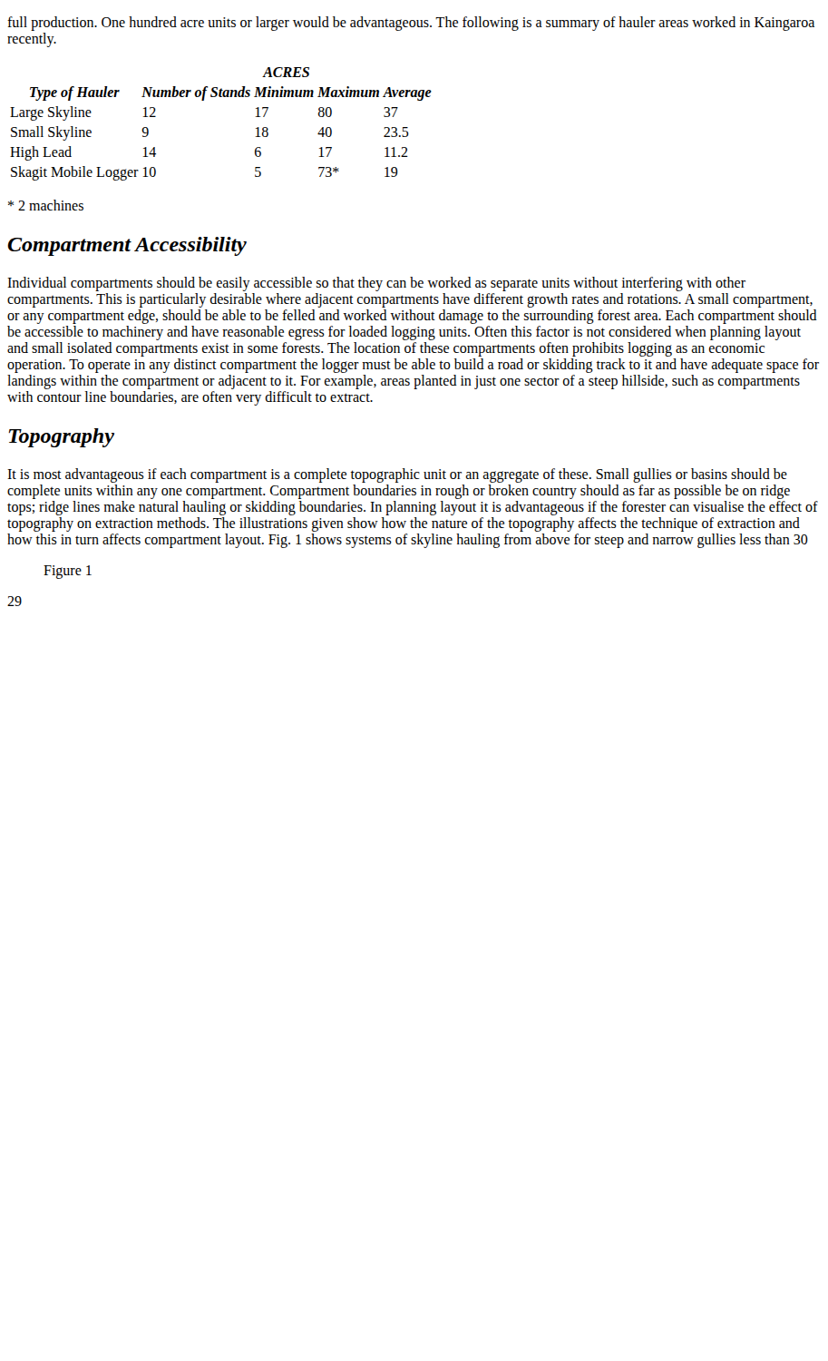full production. One hundred acre units or larger would be advantageous. The following is a summary of hauler areas worked in Kaingaroa recently.
| | ACRES |
| --- | --- |
| Type of Hauler | Number of Stands | Minimum | Maximum | Average |
| Large Skyline | 12 | 17 | 80 | 37 |
| Small Skyline | 9 | 18 | 40 | 23.5 |
| High Lead | 14 | 6 | 17 | 11.2 |
| Skagit Mobile Logger | 10 | 5 | 73* | 19 |
* 2 machines
Compartment Accessibility
Individual compartments should be easily accessible so that they can be worked as separate units without interfering with other compartments. This is particularly desirable where adjacent compartments have different growth rates and rotations. A small compartment, or any compartment edge, should be able to be felled and worked without damage to the surrounding forest area. Each compartment should be accessible to machinery and have reasonable egress for loaded logging units. Often this factor is not considered when planning layout and small isolated compartments exist in some forests. The location of these compartments often prohibits logging as an economic operation. To operate in any distinct compartment the logger must be able to build a road or skidding track to it and have adequate space for landings within the compartment or adjacent to it. For example, areas planted in just one sector of a steep hillside, such as compartments with contour line boundaries, are often very difficult to extract.
Topography
It is most advantageous if each compartment is a complete topographic unit or an aggregate of these. Small gullies or basins should be complete units within any one compartment. Compartment boundaries in rough or broken country should as far as possible be on ridge tops; ridge lines make natural hauling or skidding boundaries. In planning layout it is advantageous if the forester can visualise the effect of topography on extraction methods. The illustrations given show how the nature of the topography affects the technique of extraction and how this in turn affects compartment layout. Fig. 1 shows systems of skyline hauling from above for steep and narrow gullies less than 30
Figure 1
29